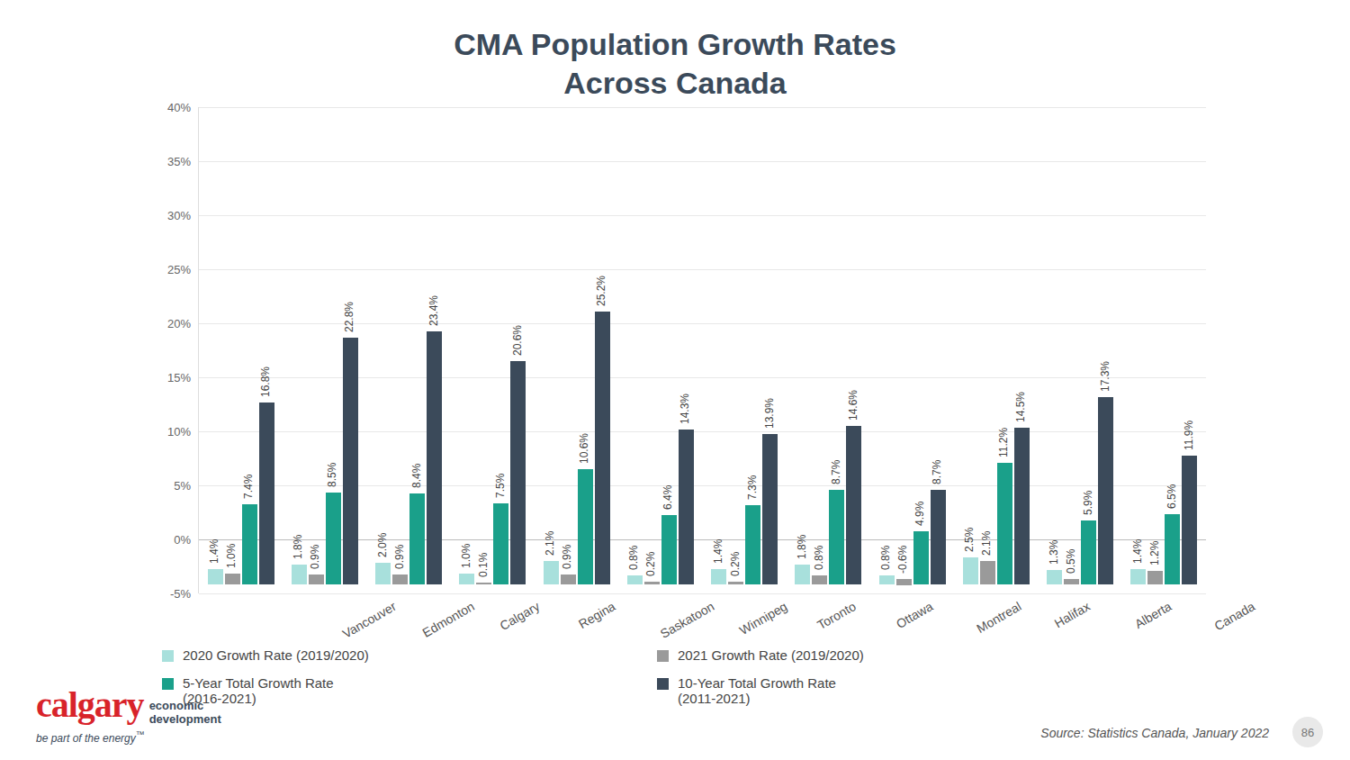CMA Population Growth Rates
Across Canada
40% 35% 30% 25% 20% 15% 10% 5% 0% -5%
1.4%
1.0%
7.4%
16.8%
1.8%
0.9%
8.5%
22.8%
2.0%
0.9%
8.4%
23.4%
1.0%
0.1%
7.5%
20.6%
2.1%
0.9%
10.6%
25.2%
0.8%
0.2%
6.4%
14.3%
1.4%
0.2%
7.3%
13.9%
1.8%
0.8%
8.7%
14.6%
0.8%
-0.6%
4.9%
8.7%
2.5%
2.1%
11.2%
14.5%
1.3%
0.5%
5.9%
17.3%
1.4%
1.2%
6.5%
11.9%
Vancouver Edmonton Calgary Regina Saskatoon Winnipeg Toronto Ottawa Montreal Halifax Alberta Canada
2020 Growth Rate (2019/2020)
2021 Growth Rate (2019/2020)
5-Year Total Growth Rate
(2016-2021)
10-Year Total Growth Rate
(2011-2021)
calgary economic
development
be part of the energy™
Source: Statistics Canada, January 2022
86